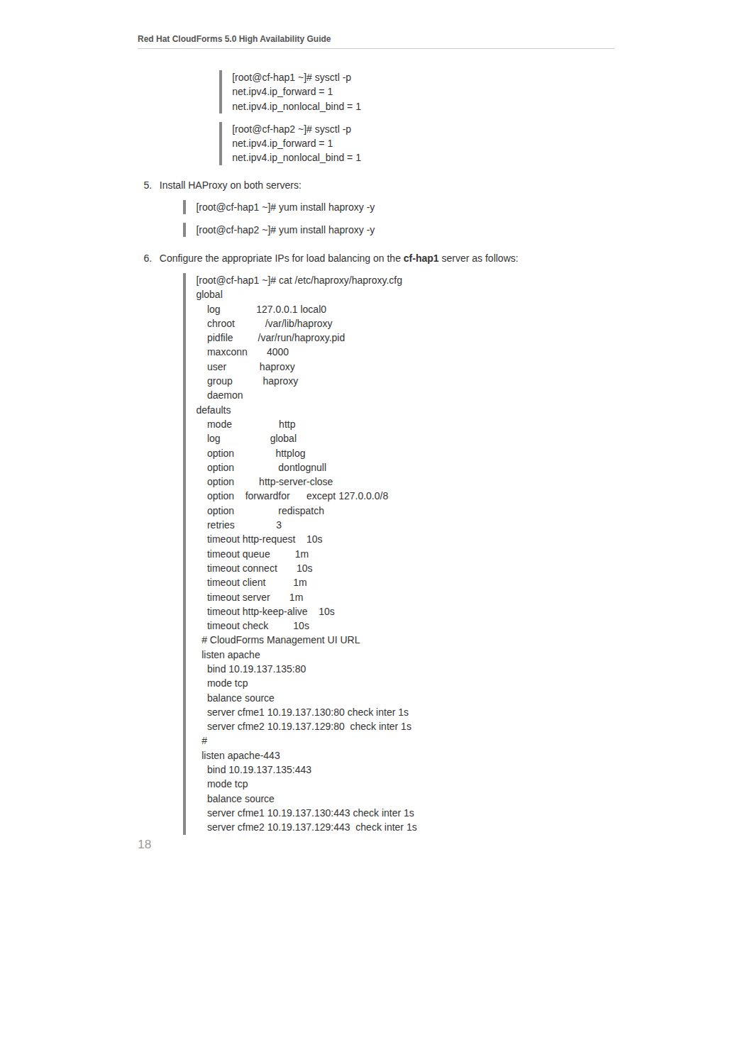Red Hat CloudForms 5.0 High Availability Guide
[root@cf-hap1 ~]# sysctl -p net.ipv4.ip_forward = 1 net.ipv4.ip_nonlocal_bind = 1
[root@cf-hap2 ~]# sysctl -p net.ipv4.ip_forward = 1 net.ipv4.ip_nonlocal_bind = 1
Install HAProxy on both servers:
[root@cf-hap1 ~]# yum install haproxy -y
[root@cf-hap2 ~]# yum install haproxy -y
Configure the appropriate IPs for load balancing on the cf-hap1 server as follows:
[root@cf-hap1 ~]# cat /etc/haproxy/haproxy.cfg global log 127.0.0.1 local0 chroot /var/lib/haproxy pidfile /var/run/haproxy.pid maxconn 4000 user haproxy group haproxy daemon defaults mode http log global option httplog option dontlognull option http-server-close option forwardfor except 127.0.0.0/8 option redispatch retries 3 timeout http-request 10s timeout queue 1m timeout connect 10s timeout client 1m timeout server 1m timeout http-keep-alive 10s timeout check 10s # CloudForms Management UI URL listen apache bind 10.19.137.135:80 mode tcp balance source server cfme1 10.19.137.130:80 check inter 1s server cfme2 10.19.137.129:80 check inter 1s # listen apache-443 bind 10.19.137.135:443 mode tcp balance source server cfme1 10.19.137.130:443 check inter 1s server cfme2 10.19.137.129:443 check inter 1s
18